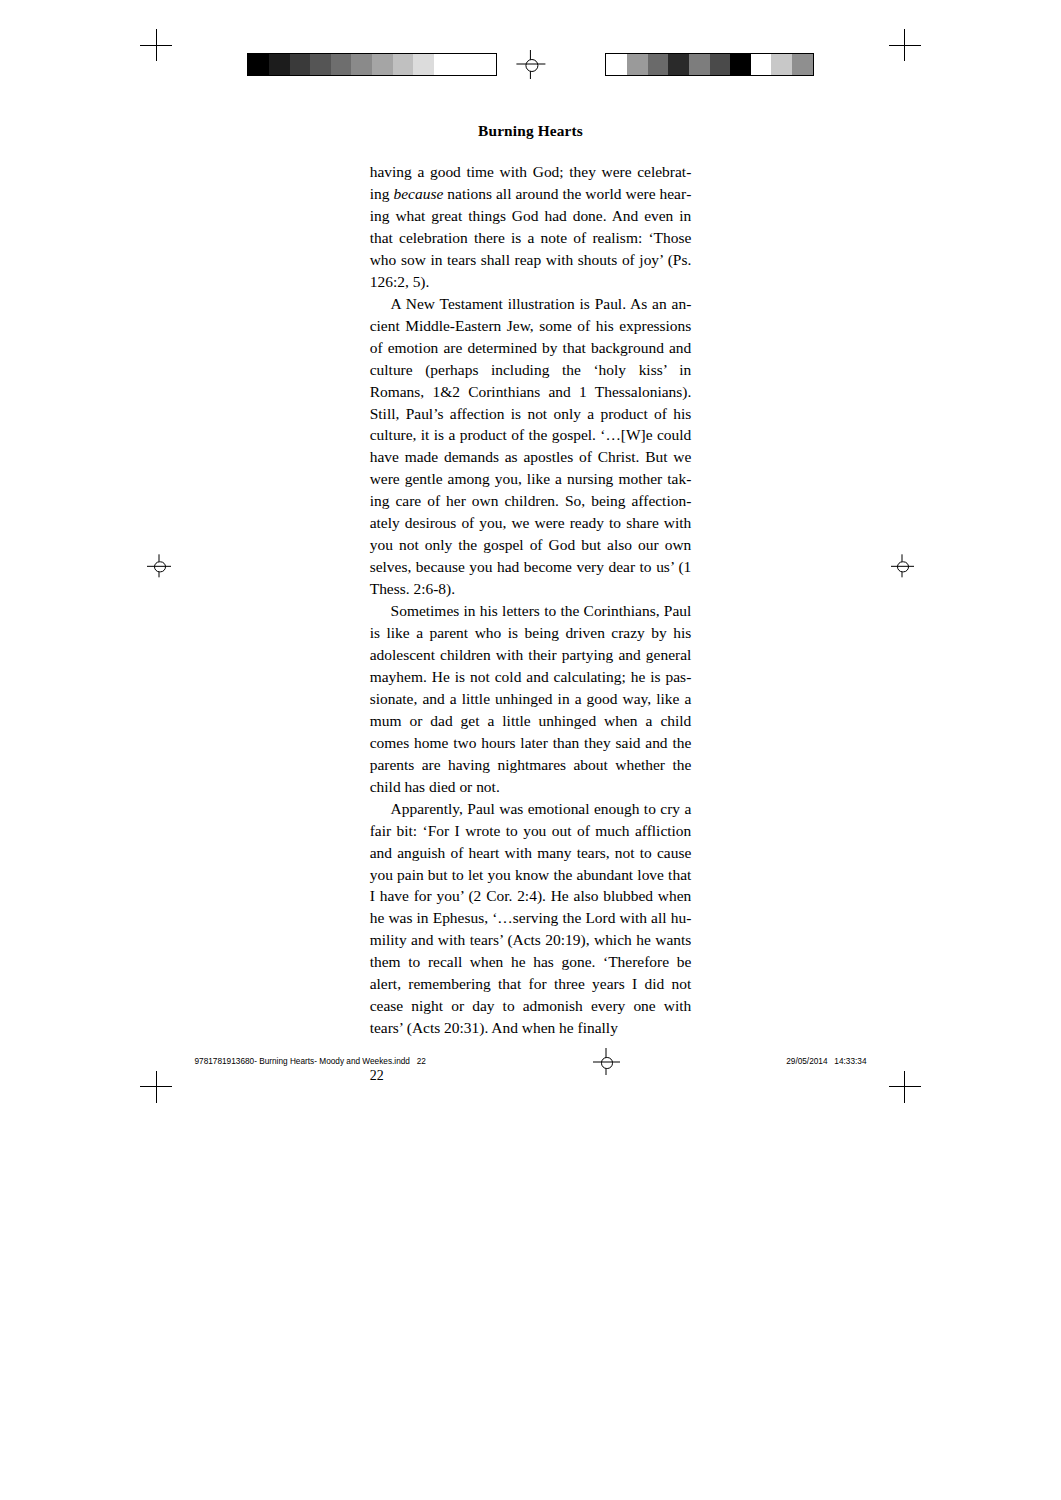Burning Hearts
having a good time with God; they were celebrating because nations all around the world were hearing what great things God had done. And even in that celebration there is a note of realism: ‘Those who sow in tears shall reap with shouts of joy’ (Ps. 126:2, 5).
A New Testament illustration is Paul. As an ancient Middle-Eastern Jew, some of his expressions of emotion are determined by that background and culture (perhaps including the ‘holy kiss’ in Romans, 1&2 Corinthians and 1 Thessalonians). Still, Paul’s affection is not only a product of his culture, it is a product of the gospel. ‘…[W]e could have made demands as apostles of Christ. But we were gentle among you, like a nursing mother taking care of her own children. So, being affectionately desirous of you, we were ready to share with you not only the gospel of God but also our own selves, because you had become very dear to us’ (1 Thess. 2:6-8).
Sometimes in his letters to the Corinthians, Paul is like a parent who is being driven crazy by his adolescent children with their partying and general mayhem. He is not cold and calculating; he is passionate, and a little unhinged in a good way, like a mum or dad get a little unhinged when a child comes home two hours later than they said and the parents are having nightmares about whether the child has died or not.
Apparently, Paul was emotional enough to cry a fair bit: ‘For I wrote to you out of much affliction and anguish of heart with many tears, not to cause you pain but to let you know the abundant love that I have for you’ (2 Cor. 2:4). He also blubbed when he was in Ephesus, ‘…serving the Lord with all humility and with tears’ (Acts 20:19), which he wants them to recall when he has gone. ‘Therefore be alert, remembering that for three years I did not cease night or day to admonish every one with tears’ (Acts 20:31). And when he finally
22
9781781913680- Burning Hearts- Moody and Weekes.indd 22 29/05/2014 14:33:34